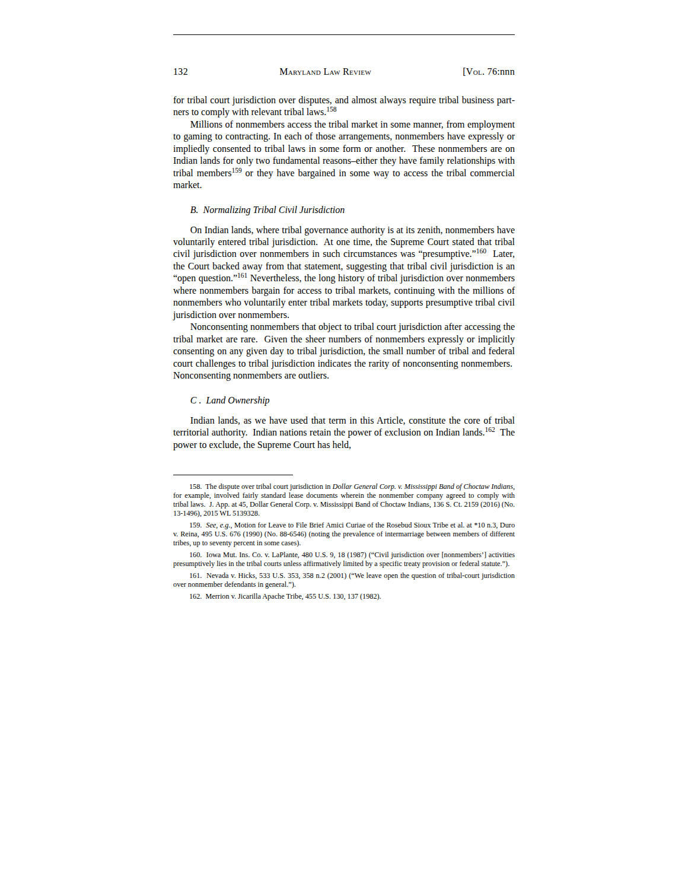132 Maryland Law Review [Vol. 76:nnn
for tribal court jurisdiction over disputes, and almost always require tribal business partners to comply with relevant tribal laws.158
Millions of nonmembers access the tribal market in some manner, from employment to gaming to contracting. In each of those arrangements, nonmembers have expressly or impliedly consented to tribal laws in some form or another. These nonmembers are on Indian lands for only two fundamental reasons–either they have family relationships with tribal members159 or they have bargained in some way to access the tribal commercial market.
B. Normalizing Tribal Civil Jurisdiction
On Indian lands, where tribal governance authority is at its zenith, nonmembers have voluntarily entered tribal jurisdiction. At one time, the Supreme Court stated that tribal civil jurisdiction over nonmembers in such circumstances was “presumptive.”160 Later, the Court backed away from that statement, suggesting that tribal civil jurisdiction is an “open question.”161 Nevertheless, the long history of tribal jurisdiction over nonmembers where nonmembers bargain for access to tribal markets, continuing with the millions of nonmembers who voluntarily enter tribal markets today, supports presumptive tribal civil jurisdiction over nonmembers.
Nonconsenting nonmembers that object to tribal court jurisdiction after accessing the tribal market are rare. Given the sheer numbers of nonmembers expressly or implicitly consenting on any given day to tribal jurisdiction, the small number of tribal and federal court challenges to tribal jurisdiction indicates the rarity of nonconsenting nonmembers. Nonconsenting nonmembers are outliers.
C . Land Ownership
Indian lands, as we have used that term in this Article, constitute the core of tribal territorial authority. Indian nations retain the power of exclusion on Indian lands.162 The power to exclude, the Supreme Court has held,
158. The dispute over tribal court jurisdiction in Dollar General Corp. v. Mississippi Band of Choctaw Indians, for example, involved fairly standard lease documents wherein the nonmember company agreed to comply with tribal laws. J. App. at 45, Dollar General Corp. v. Mississippi Band of Choctaw Indians, 136 S. Ct. 2159 (2016) (No. 13-1496), 2015 WL 5139328.
159. See, e.g., Motion for Leave to File Brief Amici Curiae of the Rosebud Sioux Tribe et al. at *10 n.3, Duro v. Reina, 495 U.S. 676 (1990) (No. 88-6546) (noting the prevalence of intermarriage between members of different tribes, up to seventy percent in some cases).
160. Iowa Mut. Ins. Co. v. LaPlante, 480 U.S. 9, 18 (1987) (“Civil jurisdiction over [nonmembers’] activities presumptively lies in the tribal courts unless affirmatively limited by a specific treaty provision or federal statute.”).
161. Nevada v. Hicks, 533 U.S. 353, 358 n.2 (2001) (“We leave open the question of tribal-court jurisdiction over nonmember defendants in general.”).
162. Merrion v. Jicarilla Apache Tribe, 455 U.S. 130, 137 (1982).